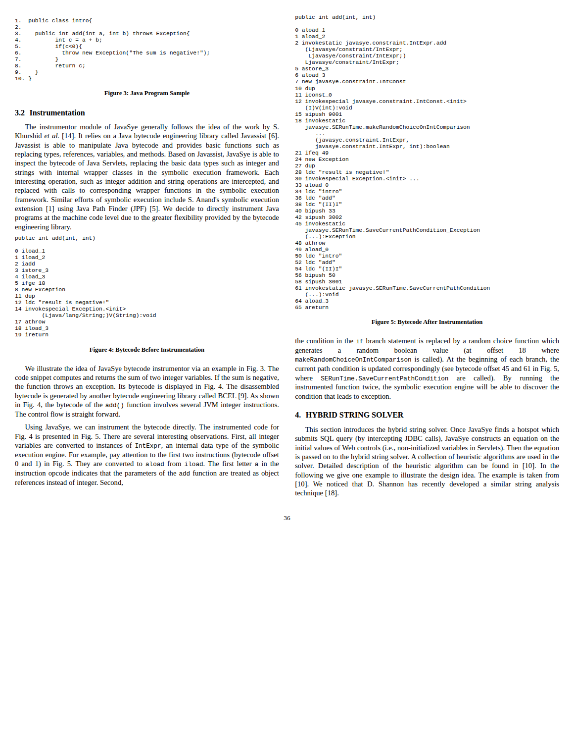1.  public class intro{
2.
3.    public int add(int a, int b) throws Exception{
4.          int c = a + b;
5.          if(c<0){
6.            throw new Exception("The sum is negative!");
7.          }
8.          return c;
9.    }
10. }
Figure 3: Java Program Sample
3.2 Instrumentation
The instrumentor module of JavaSye generally follows the idea of the work by S. Khurshid et al. [14]. It relies on a Java bytecode engineering library called Javassist [6]. Javassist is able to manipulate Java bytecode and provides basic functions such as replacing types, references, variables, and methods. Based on Javassist, JavaSye is able to inspect the bytecode of Java Servlets, replacing the basic data types such as integer and strings with internal wrapper classes in the symbolic execution framework. Each interesting operation, such as integer addition and string operations are intercepted, and replaced with calls to corresponding wrapper functions in the symbolic execution framework. Similar efforts of symbolic execution include S. Anand's symbolic execution extension [1] using Java Path Finder (JPF) [5]. We decide to directly instrument Java programs at the machine code level due to the greater flexibility provided by the bytecode engineering library.
public int add(int, int)

0 iload_1
1 iload_2
2 iadd
3 istore_3
4 iload_3
5 ifge 18
8 new Exception
11 dup
12 ldc "result is negative!"
14 invokespecial Exception.<init>
        (Ljava/lang/String;)V(String):void
17 athrow
18 iload_3
19 ireturn
Figure 4: Bytecode Before Instrumentation
We illustrate the idea of JavaSye bytecode instrumentor via an example in Fig. 3. The code snippet computes and returns the sum of two integer variables. If the sum is negative, the function throws an exception. Its bytecode is displayed in Fig. 4. The disassembled bytecode is generated by another bytecode engineering library called BCEL [9]. As shown in Fig. 4, the bytecode of the add() function involves several JVM integer instructions. The control flow is straight forward.
Using JavaSye, we can instrument the bytecode directly. The instrumented code for Fig. 4 is presented in Fig. 5. There are several interesting observations. First, all integer variables are converted to instances of IntExpr, an internal data type of the symbolic execution engine. For example, pay attention to the first two instructions (bytecode offset 0 and 1) in Fig. 5. They are converted to aload from iload. The first letter a in the instruction opcode indicates that the parameters of the add function are treated as object references instead of integer. Second,
public int add(int, int)

0 aload_1
1 aload_2
2 invokestatic javasye.constraint.IntExpr.add
   (Ljavasye/constraint/IntExpr;
    Ljavasye/constraint/IntExpr;)
   Ljavasye/constraint/IntExpr;
5 astore_3
6 aload_3
7 new javasye.constraint.IntConst
10 dup
11 iconst_0
12 invokespecial javasye.constraint.IntConst.<init>
   (I)V(int):void
15 sipush 9001
18 invokestatic
   javasye.SERunTime.makeRandomChoiceOnIntComparison
      ...
      (javasye.constraint.IntExpr,
      javasye.constraint.IntExpr, int):boolean
21 ifeq 49
24 new Exception
27 dup
28 ldc "result is negative!"
30 invokespecial Exception.<init> ...
33 aload_0
34 ldc "intro"
36 ldc "add"
38 ldc "(II)I"
40 bipush 33
42 sipush 3002
45 invokestatic
   javasye.SERunTime.SaveCurrentPathCondition_Exception
   (...):Exception
48 athrow
49 aload_0
50 ldc "intro"
52 ldc "add"
54 ldc "(II)I"
56 bipush 50
58 sipush 3001
61 invokestatic javasye.SERunTime.SaveCurrentPathCondition
   (...):void
64 aload_3
65 areturn
Figure 5: Bytecode After Instrumentation
the condition in the if branch statement is replaced by a random choice function which generates a random boolean value (at offset 18 where makeRandomChoiceOnIntComparison is called). At the beginning of each branch, the current path condition is updated correspondingly (see bytecode offset 45 and 61 in Fig. 5, where SERunTime.SaveCurrentPathCondition are called). By running the instrumented function twice, the symbolic execution engine will be able to discover the condition that leads to exception.
4. HYBRID STRING SOLVER
This section introduces the hybrid string solver. Once JavaSye finds a hotspot which submits SQL query (by intercepting JDBC calls), JavaSye constructs an equation on the initial values of Web controls (i.e., non-initialized variables in Servlets). Then the equation is passed on to the hybrid string solver. A collection of heuristic algorithms are used in the solver. Detailed description of the heuristic algorithm can be found in [10]. In the following we give one example to illustrate the design idea. The example is taken from [10]. We noticed that D. Shannon has recently developed a similar string analysis technique [18].
36